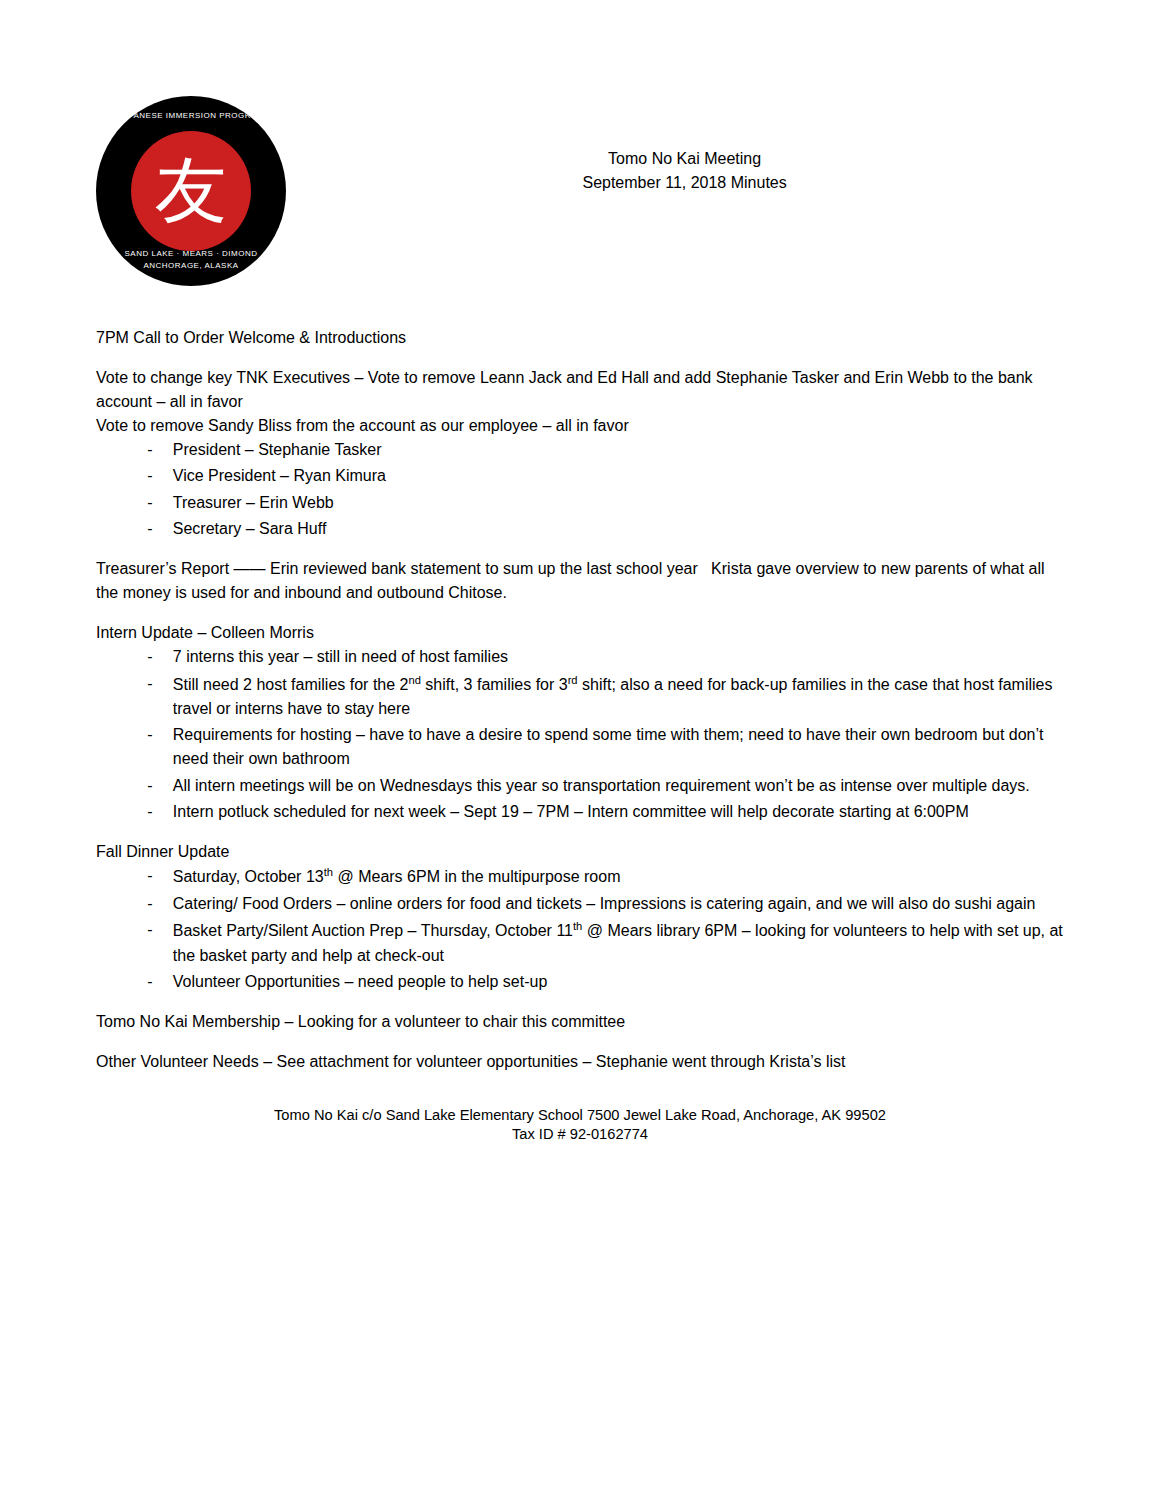Japanese Immersion Program
友
Sand Lake · Mears · Dimond
Anchorage, Alaska
Tomo No Kai Meeting
September 11, 2018 Minutes
7PM Call to Order Welcome & Introductions
Vote to change key TNK Executives – Vote to remove Leann Jack and Ed Hall and add Stephanie Tasker and Erin Webb to the bank account – all in favor
Vote to remove Sandy Bliss from the account as our employee – all in favor
President – Stephanie Tasker
Vice President – Ryan Kimura
Treasurer – Erin Webb
Secretary – Sara Huff
Treasurer’s Report —— Erin reviewed bank statement to sum up the last school year Krista gave overview to new parents of what all the money is used for and inbound and outbound Chitose.
Intern Update – Colleen Morris
7 interns this year – still in need of host families
Still need 2 host families for the 2nd shift, 3 families for 3rd shift; also a need for back-up families in the case that host families travel or interns have to stay here
Requirements for hosting – have to have a desire to spend some time with them; need to have their own bedroom but don’t need their own bathroom
All intern meetings will be on Wednesdays this year so transportation requirement won’t be as intense over multiple days.
Intern potluck scheduled for next week – Sept 19 – 7PM – Intern committee will help decorate starting at 6:00PM
Fall Dinner Update
Saturday, October 13th @ Mears 6PM in the multipurpose room
Catering/ Food Orders – online orders for food and tickets – Impressions is catering again, and we will also do sushi again
Basket Party/Silent Auction Prep – Thursday, October 11th @ Mears library 6PM – looking for volunteers to help with set up, at the basket party and help at check-out
Volunteer Opportunities – need people to help set-up
Tomo No Kai Membership – Looking for a volunteer to chair this committee
Other Volunteer Needs – See attachment for volunteer opportunities – Stephanie went through Krista’s list
Tomo No Kai c/o Sand Lake Elementary School 7500 Jewel Lake Road, Anchorage, AK 99502
Tax ID # 92-0162774